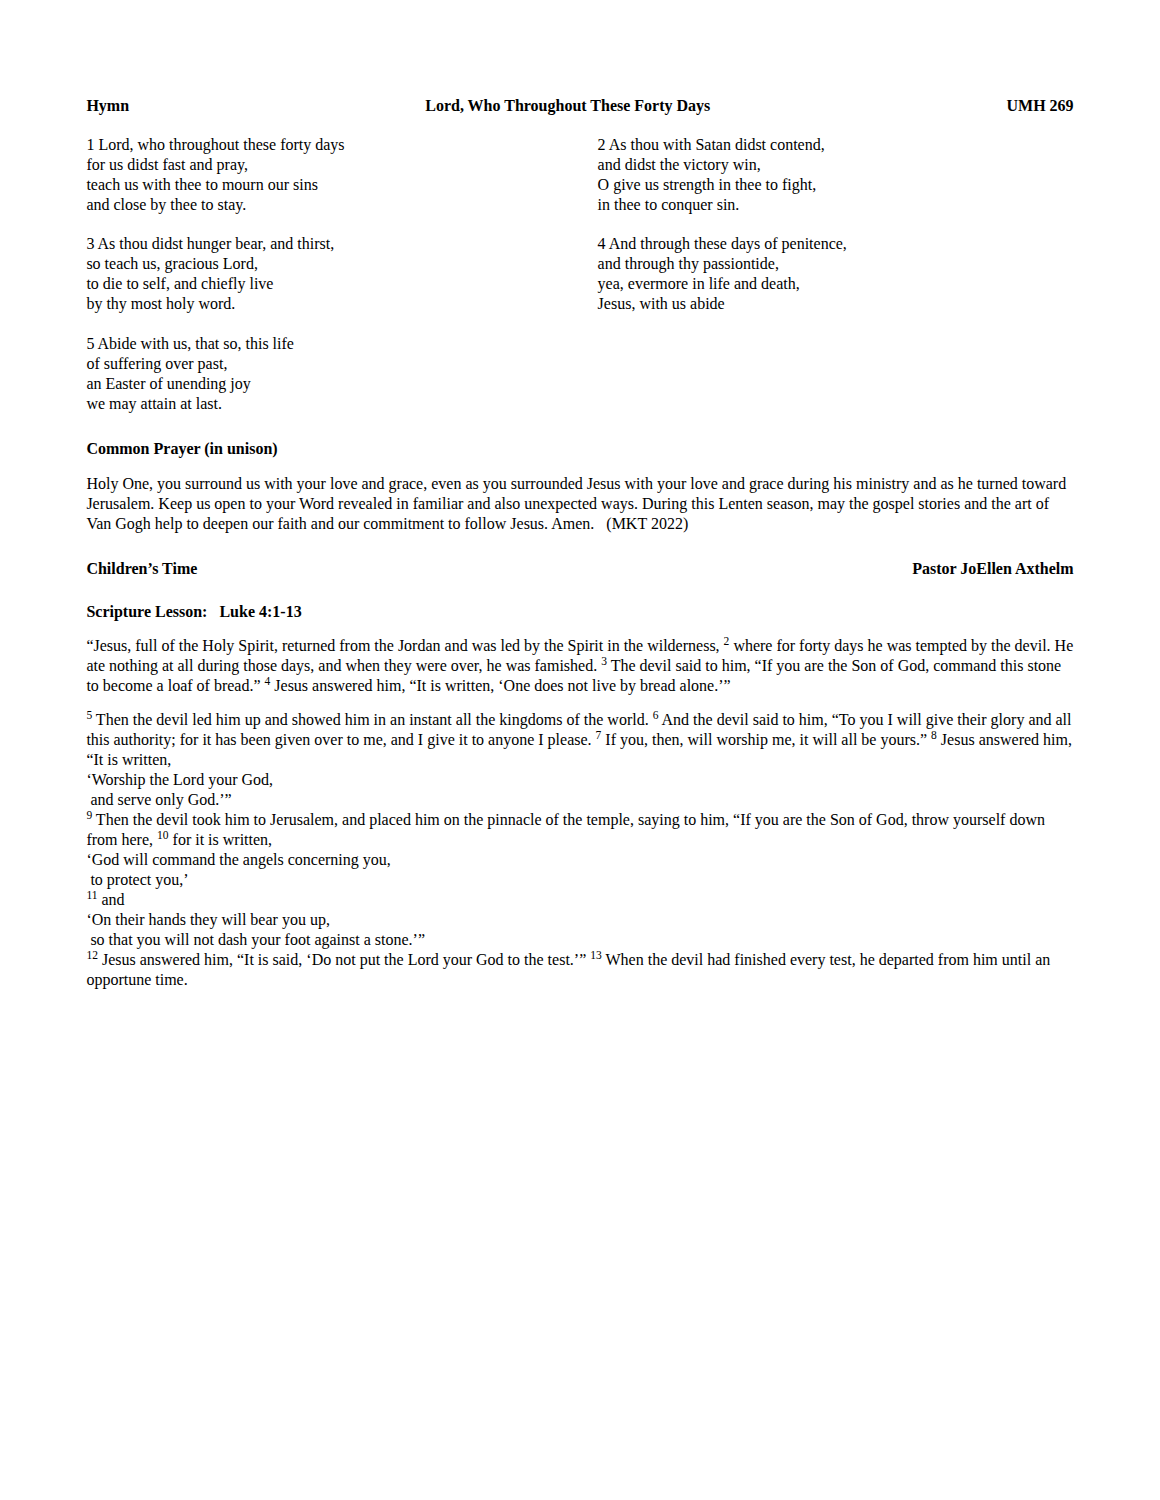Hymn Lord, Who Throughout These Forty Days UMH 269
1 Lord, who throughout these forty days
for us didst fast and pray,
teach us with thee to mourn our sins
and close by thee to stay.
2 As thou with Satan didst contend,
and didst the victory win,
O give us strength in thee to fight,
in thee to conquer sin.
3 As thou didst hunger bear, and thirst,
so teach us, gracious Lord,
to die to self, and chiefly live
by thy most holy word.
4 And through these days of penitence,
and through thy passiontide,
yea, evermore in life and death,
Jesus, with us abide
5 Abide with us, that so, this life
of suffering over past,
an Easter of unending joy
we may attain at last.
Common Prayer (in unison)
Holy One, you surround us with your love and grace, even as you surrounded Jesus with your love and grace during his ministry and as he turned toward Jerusalem. Keep us open to your Word revealed in familiar and also unexpected ways. During this Lenten season, may the gospel stories and the art of Van Gogh help to deepen our faith and our commitment to follow Jesus. Amen. (MKT 2022)
Children’s Time Pastor JoEllen Axthelm
Scripture Lesson: Luke 4:1-13
“Jesus, full of the Holy Spirit, returned from the Jordan and was led by the Spirit in the wilderness, 2 where for forty days he was tempted by the devil. He ate nothing at all during those days, and when they were over, he was famished. 3 The devil said to him, “If you are the Son of God, command this stone to become a loaf of bread.” 4 Jesus answered him, “It is written, ‘One does not live by bread alone.’”
5 Then the devil led him up and showed him in an instant all the kingdoms of the world. 6 And the devil said to him, “To you I will give their glory and all this authority; for it has been given over to me, and I give it to anyone I please. 7 If you, then, will worship me, it will all be yours.” 8 Jesus answered him, “It is written,
‘Worship the Lord your God,
and serve only God.’”
9 Then the devil took him to Jerusalem, and placed him on the pinnacle of the temple, saying to him, “If you are the Son of God, throw yourself down from here, 10 for it is written,
‘God will command the angels concerning you,
to protect you,’
11 and
‘On their hands they will bear you up,
so that you will not dash your foot against a stone.’”
12 Jesus answered him, “It is said, ‘Do not put the Lord your God to the test.’” 13 When the devil had finished every test, he departed from him until an opportune time.